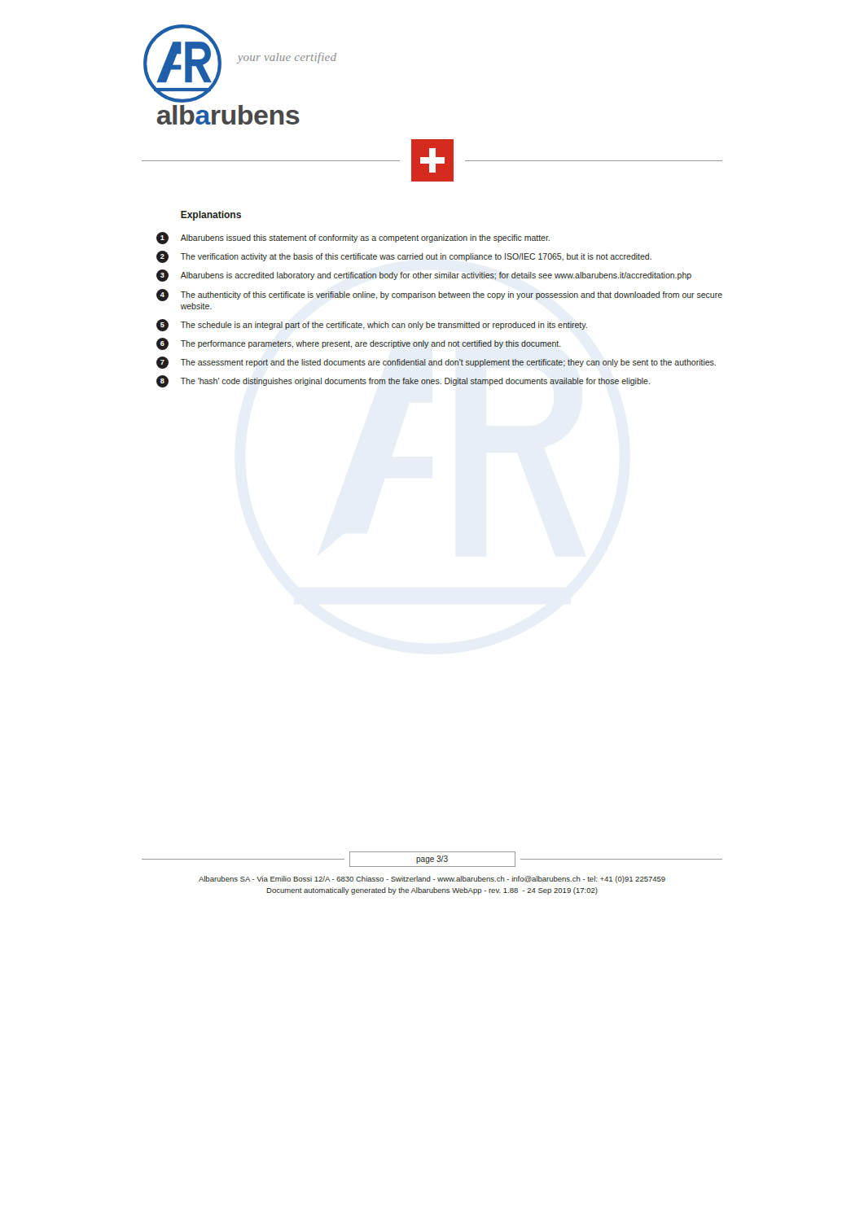your value certified
alb arubens
Explanations
1 Albarubens issued this statement of conformity as a competent organization in the specific matter.
2 The verification activity at the basis of this certificate was carried out in compliance to ISO/IEC 17065, but it is not accredited.
3 Albarubens is accredited laboratory and certification body for other similar activities; for details see www.albarubens.it/accreditation.php
4 The authenticity of this certificate is verifiable online, by comparison between the copy in your possession and that downloaded from our secure website.
5 The schedule is an integral part of the certificate, which can only be transmitted or reproduced in its entirety.
6 The performance parameters, where present, are descriptive only and not certified by this document.
7 The assessment report and the listed documents are confidential and don't supplement the certificate; they can only be sent to the authorities.
8 The 'hash' code distinguishes original documents from the fake ones. Digital stamped documents available for those eligible.
page 3/3
Albarubens SA - Via Emilio Bossi 12/A - 6830 Chiasso - Switzerland - www.albarubens.ch - info@albarubens.ch - tel: +41 (0)91 2257459
Document automatically generated by the Albarubens WebApp - rev. 1.88 - 24 Sep 2019 (17:02)